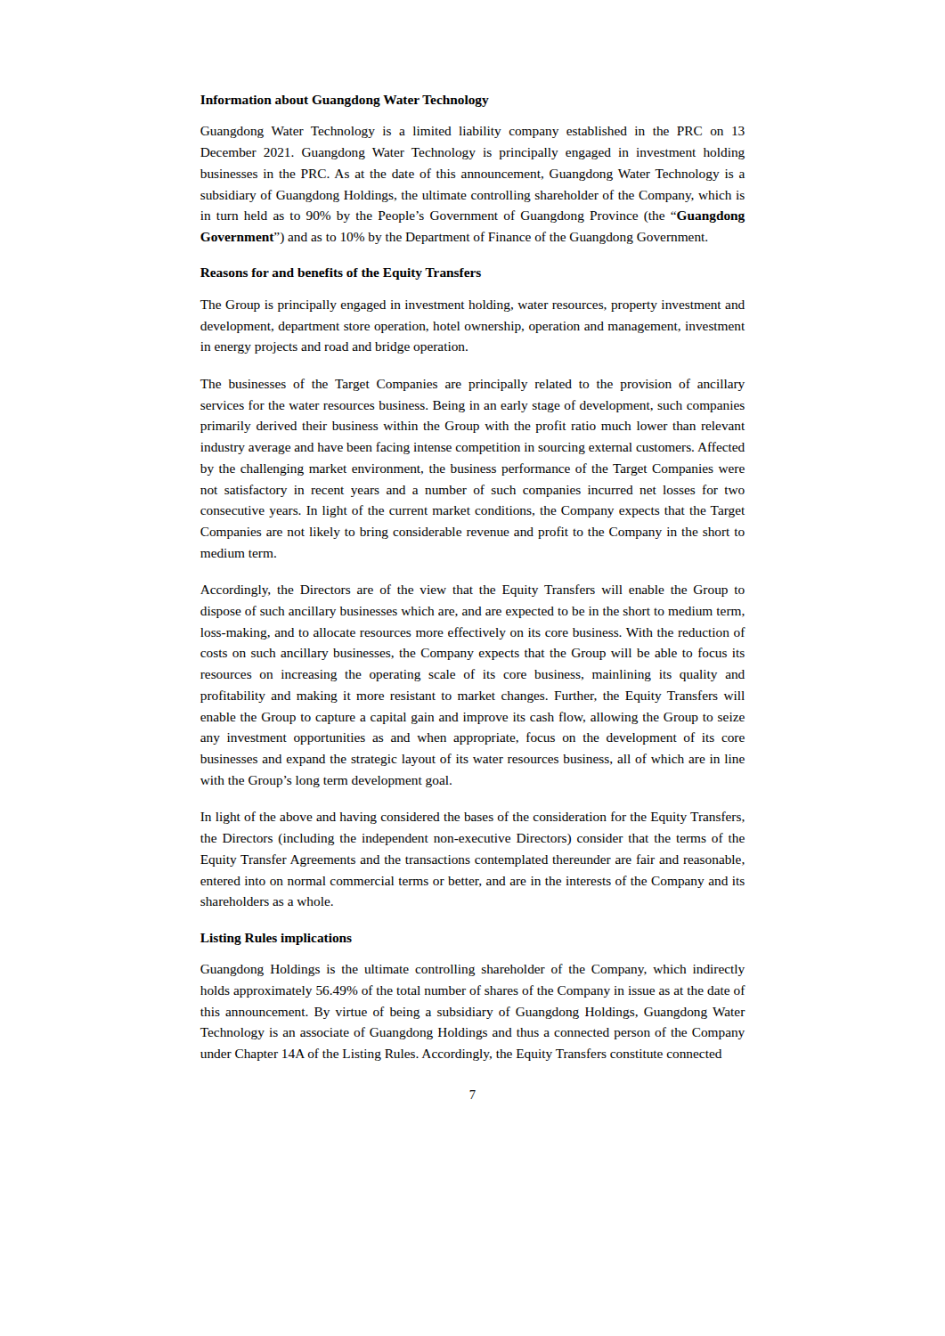Information about Guangdong Water Technology
Guangdong Water Technology is a limited liability company established in the PRC on 13 December 2021. Guangdong Water Technology is principally engaged in investment holding businesses in the PRC. As at the date of this announcement, Guangdong Water Technology is a subsidiary of Guangdong Holdings, the ultimate controlling shareholder of the Company, which is in turn held as to 90% by the People’s Government of Guangdong Province (the “Guangdong Government”) and as to 10% by the Department of Finance of the Guangdong Government.
Reasons for and benefits of the Equity Transfers
The Group is principally engaged in investment holding, water resources, property investment and development, department store operation, hotel ownership, operation and management, investment in energy projects and road and bridge operation.
The businesses of the Target Companies are principally related to the provision of ancillary services for the water resources business. Being in an early stage of development, such companies primarily derived their business within the Group with the profit ratio much lower than relevant industry average and have been facing intense competition in sourcing external customers. Affected by the challenging market environment, the business performance of the Target Companies were not satisfactory in recent years and a number of such companies incurred net losses for two consecutive years. In light of the current market conditions, the Company expects that the Target Companies are not likely to bring considerable revenue and profit to the Company in the short to medium term.
Accordingly, the Directors are of the view that the Equity Transfers will enable the Group to dispose of such ancillary businesses which are, and are expected to be in the short to medium term, loss-making, and to allocate resources more effectively on its core business. With the reduction of costs on such ancillary businesses, the Company expects that the Group will be able to focus its resources on increasing the operating scale of its core business, mainlining its quality and profitability and making it more resistant to market changes. Further, the Equity Transfers will enable the Group to capture a capital gain and improve its cash flow, allowing the Group to seize any investment opportunities as and when appropriate, focus on the development of its core businesses and expand the strategic layout of its water resources business, all of which are in line with the Group’s long term development goal.
In light of the above and having considered the bases of the consideration for the Equity Transfers, the Directors (including the independent non-executive Directors) consider that the terms of the Equity Transfer Agreements and the transactions contemplated thereunder are fair and reasonable, entered into on normal commercial terms or better, and are in the interests of the Company and its shareholders as a whole.
Listing Rules implications
Guangdong Holdings is the ultimate controlling shareholder of the Company, which indirectly holds approximately 56.49% of the total number of shares of the Company in issue as at the date of this announcement. By virtue of being a subsidiary of Guangdong Holdings, Guangdong Water Technology is an associate of Guangdong Holdings and thus a connected person of the Company under Chapter 14A of the Listing Rules. Accordingly, the Equity Transfers constitute connected
7